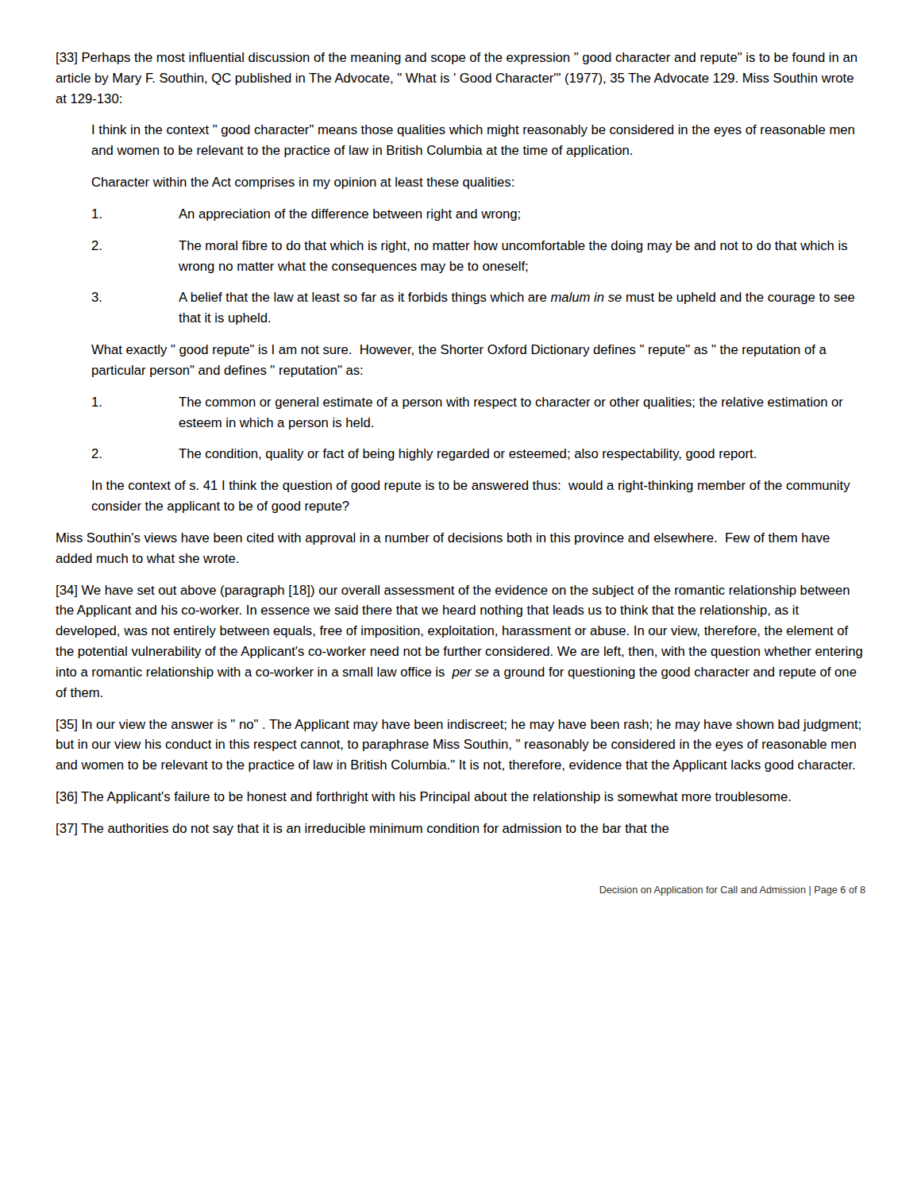[33] Perhaps the most influential discussion of the meaning and scope of the expression " good character and repute" is to be found in an article by Mary F. Southin, QC published in The Advocate, " What is ' Good Character'" (1977), 35 The Advocate 129. Miss Southin wrote at 129-130:
I think in the context " good character" means those qualities which might reasonably be considered in the eyes of reasonable men and women to be relevant to the practice of law in British Columbia at the time of application.
Character within the Act comprises in my opinion at least these qualities:
1. An appreciation of the difference between right and wrong;
2. The moral fibre to do that which is right, no matter how uncomfortable the doing may be and not to do that which is wrong no matter what the consequences may be to oneself;
3. A belief that the law at least so far as it forbids things which are malum in se must be upheld and the courage to see that it is upheld.
What exactly " good repute" is I am not sure. However, the Shorter Oxford Dictionary defines " repute" as " the reputation of a particular person" and defines " reputation" as:
1. The common or general estimate of a person with respect to character or other qualities; the relative estimation or esteem in which a person is held.
2. The condition, quality or fact of being highly regarded or esteemed; also respectability, good report.
In the context of s. 41 I think the question of good repute is to be answered thus: would a right-thinking member of the community consider the applicant to be of good repute?
Miss Southin's views have been cited with approval in a number of decisions both in this province and elsewhere. Few of them have added much to what she wrote.
[34] We have set out above (paragraph [18]) our overall assessment of the evidence on the subject of the romantic relationship between the Applicant and his co-worker. In essence we said there that we heard nothing that leads us to think that the relationship, as it developed, was not entirely between equals, free of imposition, exploitation, harassment or abuse. In our view, therefore, the element of the potential vulnerability of the Applicant's co-worker need not be further considered. We are left, then, with the question whether entering into a romantic relationship with a co-worker in a small law office is per se a ground for questioning the good character and repute of one of them.
[35] In our view the answer is " no" . The Applicant may have been indiscreet; he may have been rash; he may have shown bad judgment; but in our view his conduct in this respect cannot, to paraphrase Miss Southin, " reasonably be considered in the eyes of reasonable men and women to be relevant to the practice of law in British Columbia." It is not, therefore, evidence that the Applicant lacks good character.
[36] The Applicant's failure to be honest and forthright with his Principal about the relationship is somewhat more troublesome.
[37] The authorities do not say that it is an irreducible minimum condition for admission to the bar that the
Decision on Application for Call and Admission | Page 6 of 8